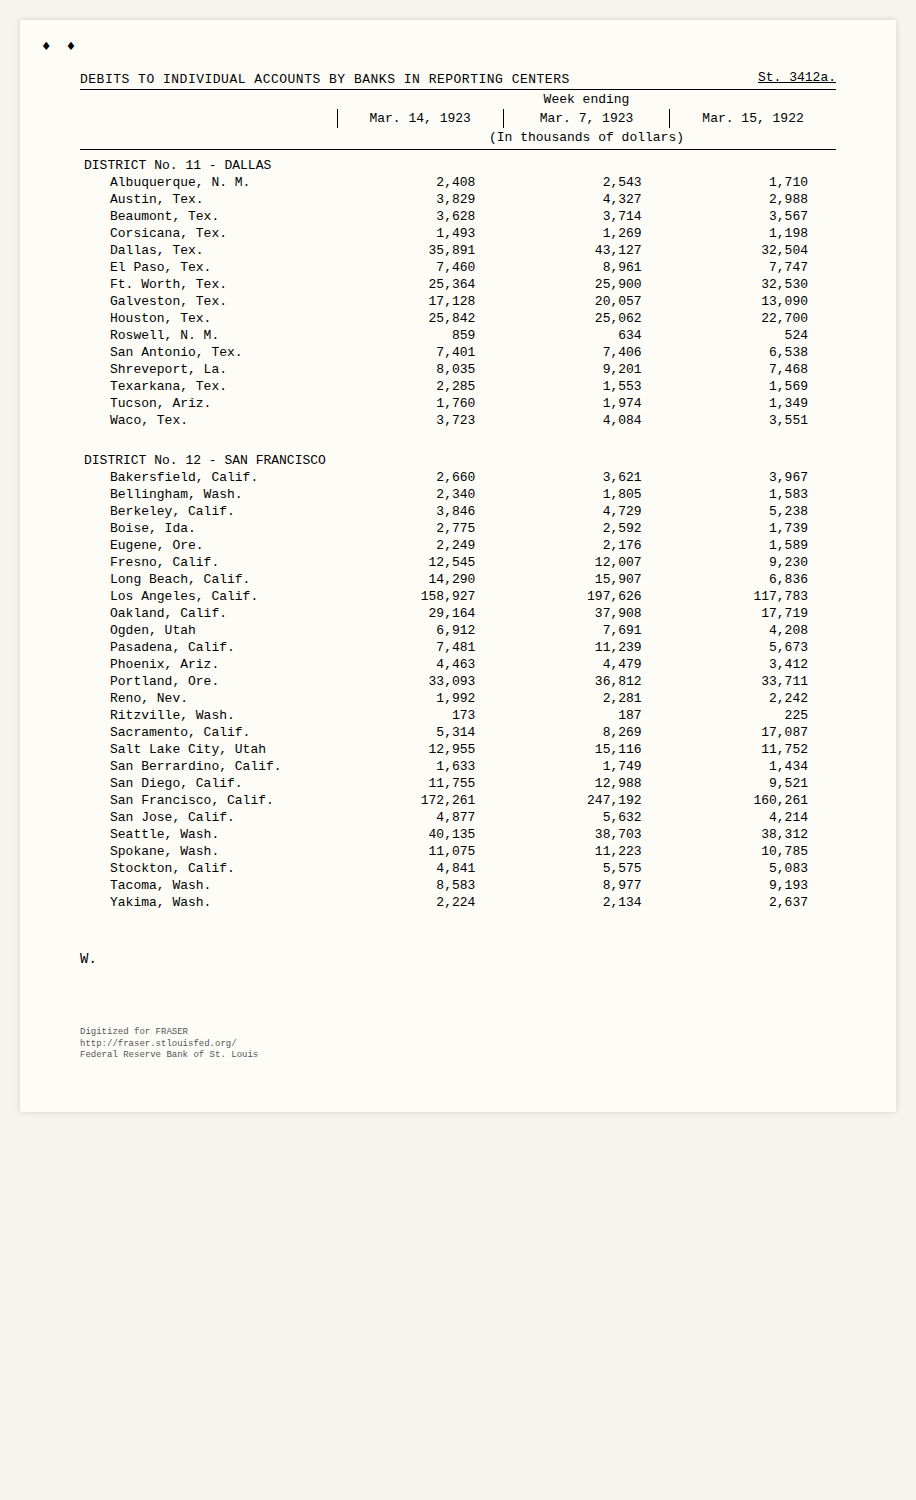♦ ♦
Debits to Individual Accounts by Banks in Reporting Centers
St. 3412a.
| | Week ending |
| --- | --- |
| | Mar. 14, 1923 | Mar. 7, 1923 | Mar. 15, 1922 |
| | (In thousands of dollars) |
| DISTRICT No. 11 - DALLAS | | | |
| Albuquerque, N. M. | 2,408 | 2,543 | 1,710 |
| Austin, Tex. | 3,829 | 4,327 | 2,988 |
| Beaumont, Tex. | 3,628 | 3,714 | 3,567 |
| Corsicana, Tex. | 1,493 | 1,269 | 1,198 |
| Dallas, Tex. | 35,891 | 43,127 | 32,504 |
| El Paso, Tex. | 7,460 | 8,961 | 7,747 |
| Ft. Worth, Tex. | 25,364 | 25,900 | 32,530 |
| Galveston, Tex. | 17,128 | 20,057 | 13,090 |
| Houston, Tex. | 25,842 | 25,062 | 22,700 |
| Roswell, N. M. | 859 | 634 | 524 |
| San Antonio, Tex. | 7,401 | 7,406 | 6,538 |
| Shreveport, La. | 8,035 | 9,201 | 7,468 |
| Texarkana, Tex. | 2,285 | 1,553 | 1,569 |
| Tucson, Ariz. | 1,760 | 1,974 | 1,349 |
| Waco, Tex. | 3,723 | 4,084 | 3,551 |
| DISTRICT No. 12 - SAN FRANCISCO | | | |
| Bakersfield, Calif. | 2,660 | 3,621 | 3,967 |
| Bellingham, Wash. | 2,340 | 1,805 | 1,583 |
| Berkeley, Calif. | 3,846 | 4,729 | 5,238 |
| Boise, Ida. | 2,775 | 2,592 | 1,739 |
| Eugene, Ore. | 2,249 | 2,176 | 1,589 |
| Fresno, Calif. | 12,545 | 12,007 | 9,230 |
| Long Beach, Calif. | 14,290 | 15,907 | 6,836 |
| Los Angeles, Calif. | 158,927 | 197,626 | 117,783 |
| Oakland, Calif. | 29,164 | 37,908 | 17,719 |
| Ogden, Utah | 6,912 | 7,691 | 4,208 |
| Pasadena, Calif. | 7,481 | 11,239 | 5,673 |
| Phoenix, Ariz. | 4,463 | 4,479 | 3,412 |
| Portland, Ore. | 33,093 | 36,812 | 33,711 |
| Reno, Nev. | 1,992 | 2,281 | 2,242 |
| Ritzville, Wash. | 173 | 187 | 225 |
| Sacramento, Calif. | 5,314 | 8,269 | 17,087 |
| Salt Lake City, Utah | 12,955 | 15,116 | 11,752 |
| San Berrardino, Calif. | 1,633 | 1,749 | 1,434 |
| San Diego, Calif. | 11,755 | 12,988 | 9,521 |
| San Francisco, Calif. | 172,261 | 247,192 | 160,261 |
| San Jose, Calif. | 4,877 | 5,632 | 4,214 |
| Seattle, Wash. | 40,135 | 38,703 | 38,312 |
| Spokane, Wash. | 11,075 | 11,223 | 10,785 |
| Stockton, Calif. | 4,841 | 5,575 | 5,083 |
| Tacoma, Wash. | 8,583 | 8,977 | 9,193 |
| Yakima, Wash. | 2,224 | 2,134 | 2,637 |
W.
Digitized for FRASER
http://fraser.stlouisfed.org/
Federal Reserve Bank of St. Louis